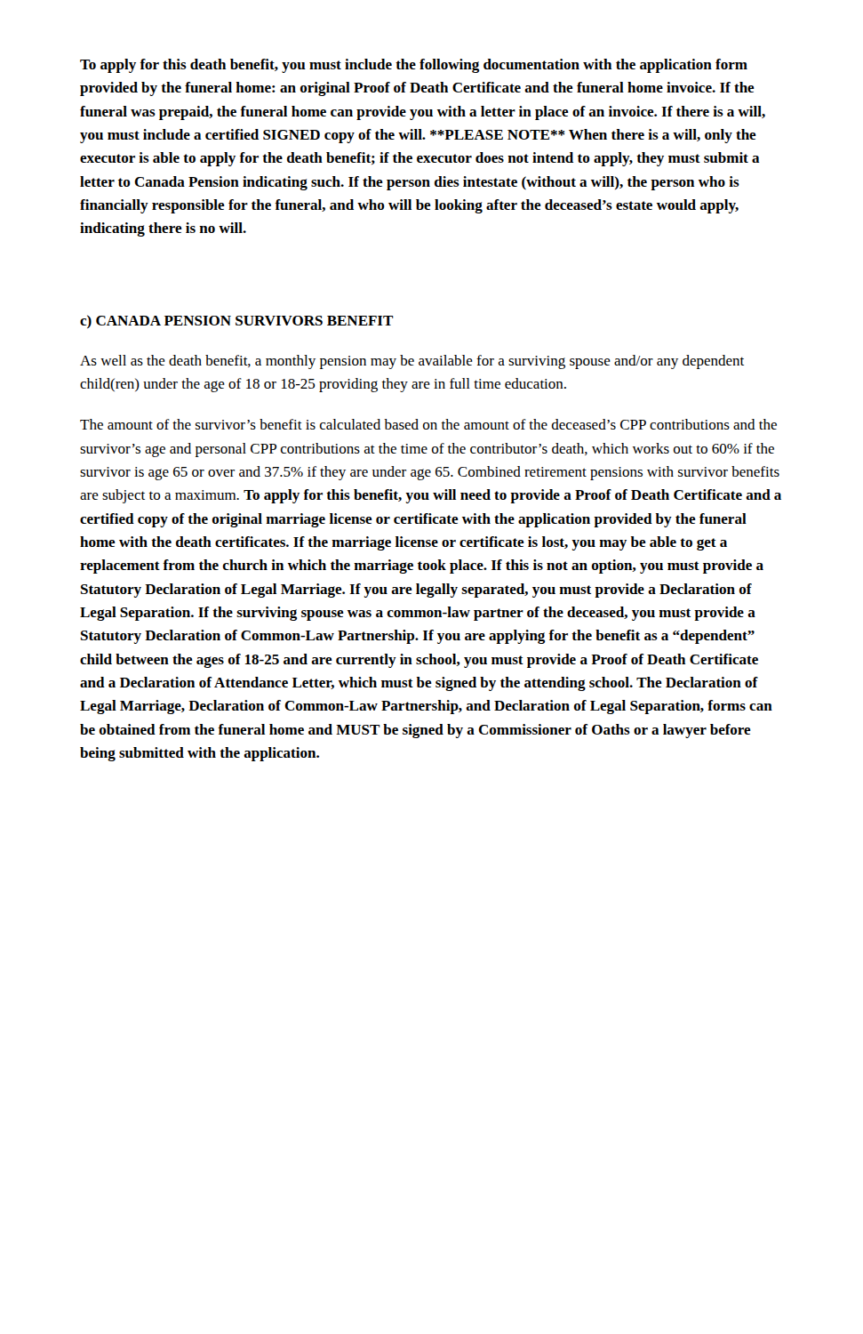To apply for this death benefit, you must include the following documentation with the application form provided by the funeral home: an original Proof of Death Certificate and the funeral home invoice. If the funeral was prepaid, the funeral home can provide you with a letter in place of an invoice. If there is a will, you must include a certified SIGNED copy of the will. **PLEASE NOTE** When there is a will, only the executor is able to apply for the death benefit; if the executor does not intend to apply, they must submit a letter to Canada Pension indicating such. If the person dies intestate (without a will), the person who is financially responsible for the funeral, and who will be looking after the deceased’s estate would apply, indicating there is no will.
c) CANADA PENSION SURVIVORS BENEFIT
As well as the death benefit, a monthly pension may be available for a surviving spouse and/or any dependent child(ren) under the age of 18 or 18-25 providing they are in full time education.
The amount of the survivor’s benefit is calculated based on the amount of the deceased’s CPP contributions and the survivor’s age and personal CPP contributions at the time of the contributor’s death, which works out to 60% if the survivor is age 65 or over and 37.5% if they are under age 65. Combined retirement pensions with survivor benefits are subject to a maximum. To apply for this benefit, you will need to provide a Proof of Death Certificate and a certified copy of the original marriage license or certificate with the application provided by the funeral home with the death certificates. If the marriage license or certificate is lost, you may be able to get a replacement from the church in which the marriage took place. If this is not an option, you must provide a Statutory Declaration of Legal Marriage. If you are legally separated, you must provide a Declaration of Legal Separation. If the surviving spouse was a common-law partner of the deceased, you must provide a Statutory Declaration of Common-Law Partnership. If you are applying for the benefit as a “dependent” child between the ages of 18-25 and are currently in school, you must provide a Proof of Death Certificate and a Declaration of Attendance Letter, which must be signed by the attending school. The Declaration of Legal Marriage, Declaration of Common-Law Partnership, and Declaration of Legal Separation, forms can be obtained from the funeral home and MUST be signed by a Commissioner of Oaths or a lawyer before being submitted with the application.